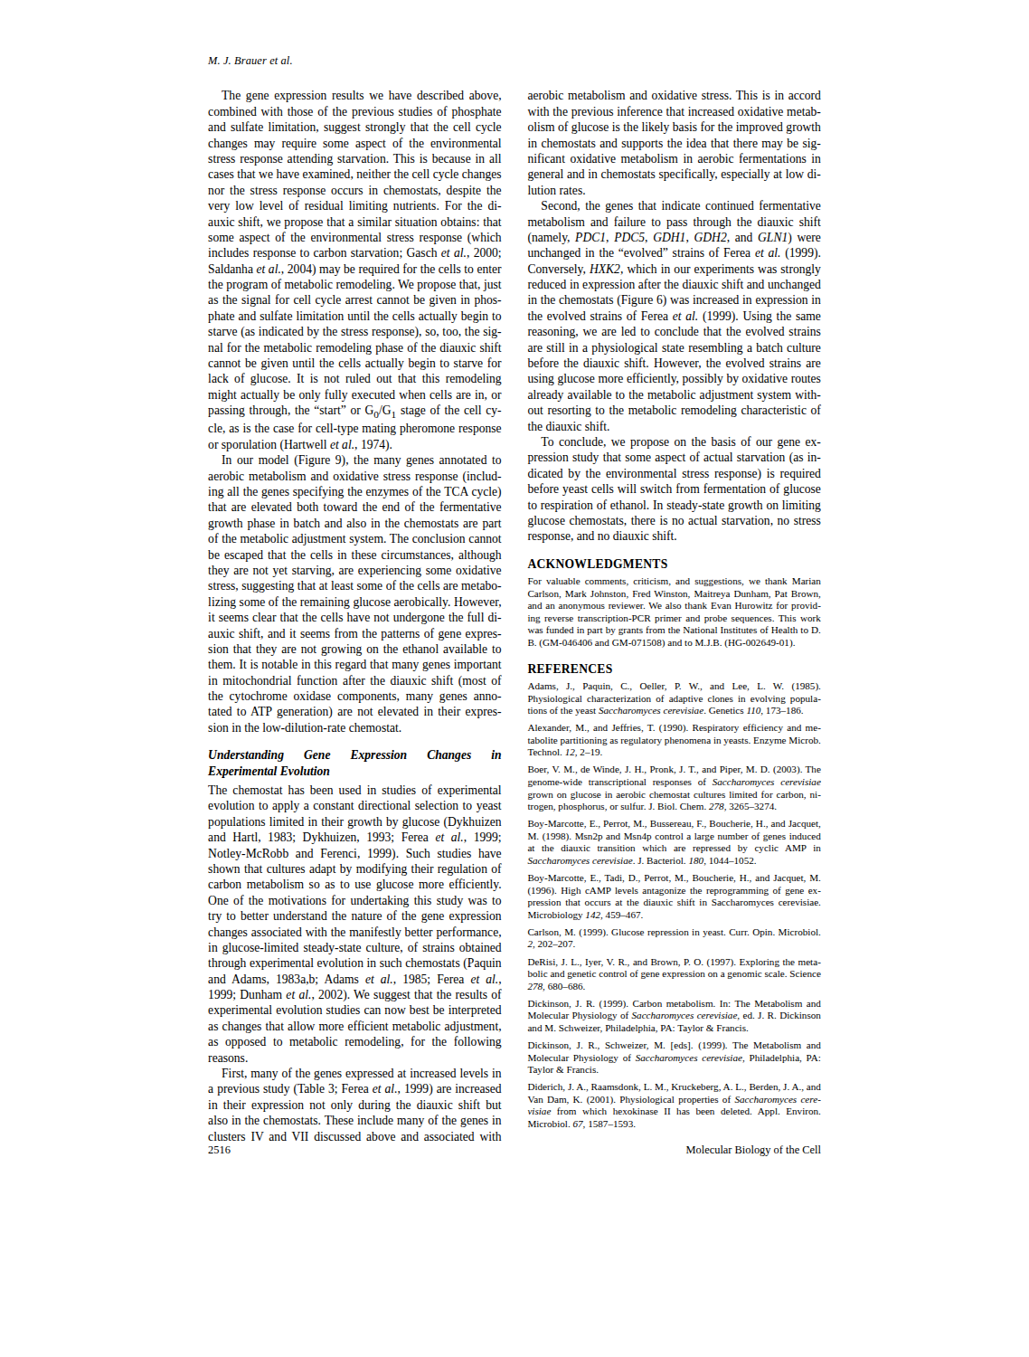M. J. Brauer et al.
The gene expression results we have described above, combined with those of the previous studies of phosphate and sulfate limitation, suggest strongly that the cell cycle changes may require some aspect of the environmental stress response attending starvation. This is because in all cases that we have examined, neither the cell cycle changes nor the stress response occurs in chemostats, despite the very low level of residual limiting nutrients. For the diauxic shift, we propose that a similar situation obtains: that some aspect of the environmental stress response (which includes response to carbon starvation; Gasch et al., 2000; Saldanha et al., 2004) may be required for the cells to enter the program of metabolic remodeling. We propose that, just as the signal for cell cycle arrest cannot be given in phosphate and sulfate limitation until the cells actually begin to starve (as indicated by the stress response), so, too, the signal for the metabolic remodeling phase of the diauxic shift cannot be given until the cells actually begin to starve for lack of glucose. It is not ruled out that this remodeling might actually be only fully executed when cells are in, or passing through, the “start” or G0/G1 stage of the cell cycle, as is the case for cell-type mating pheromone response or sporulation (Hartwell et al., 1974).
In our model (Figure 9), the many genes annotated to aerobic metabolism and oxidative stress response (including all the genes specifying the enzymes of the TCA cycle) that are elevated both toward the end of the fermentative growth phase in batch and also in the chemostats are part of the metabolic adjustment system. The conclusion cannot be escaped that the cells in these circumstances, although they are not yet starving, are experiencing some oxidative stress, suggesting that at least some of the cells are metabolizing some of the remaining glucose aerobically. However, it seems clear that the cells have not undergone the full diauxic shift, and it seems from the patterns of gene expression that they are not growing on the ethanol available to them. It is notable in this regard that many genes important in mitochondrial function after the diauxic shift (most of the cytochrome oxidase components, many genes annotated to ATP generation) are not elevated in their expression in the low-dilution-rate chemostat.
Understanding Gene Expression Changes in Experimental Evolution
The chemostat has been used in studies of experimental evolution to apply a constant directional selection to yeast populations limited in their growth by glucose (Dykhuizen and Hartl, 1983; Dykhuizen, 1993; Ferea et al., 1999; Notley-McRobb and Ferenci, 1999). Such studies have shown that cultures adapt by modifying their regulation of carbon metabolism so as to use glucose more efficiently. One of the motivations for undertaking this study was to try to better understand the nature of the gene expression changes associated with the manifestly better performance, in glucose-limited steady-state culture, of strains obtained through experimental evolution in such chemostats (Paquin and Adams, 1983a,b; Adams et al., 1985; Ferea et al., 1999; Dunham et al., 2002). We suggest that the results of experimental evolution studies can now best be interpreted as changes that allow more efficient metabolic adjustment, as opposed to metabolic remodeling, for the following reasons.
First, many of the genes expressed at increased levels in a previous study (Table 3; Ferea et al., 1999) are increased in their expression not only during the diauxic shift but also in the chemostats. These include many of the genes in clusters IV and VII discussed above and associated with aerobic metabolism and oxidative stress. This is in accord with the previous inference that increased oxidative metabolism of glucose is the likely basis for the improved growth in chemostats and supports the idea that there may be significant oxidative metabolism in aerobic fermentations in general and in chemostats specifically, especially at low dilution rates.
Second, the genes that indicate continued fermentative metabolism and failure to pass through the diauxic shift (namely, PDC1, PDC5, GDH1, GDH2, and GLN1) were unchanged in the “evolved” strains of Ferea et al. (1999). Conversely, HXK2, which in our experiments was strongly reduced in expression after the diauxic shift and unchanged in the chemostats (Figure 6) was increased in expression in the evolved strains of Ferea et al. (1999). Using the same reasoning, we are led to conclude that the evolved strains are still in a physiological state resembling a batch culture before the diauxic shift. However, the evolved strains are using glucose more efficiently, possibly by oxidative routes already available to the metabolic adjustment system without resorting to the metabolic remodeling characteristic of the diauxic shift.
To conclude, we propose on the basis of our gene expression study that some aspect of actual starvation (as indicated by the environmental stress response) is required before yeast cells will switch from fermentation of glucose to respiration of ethanol. In steady-state growth on limiting glucose chemostats, there is no actual starvation, no stress response, and no diauxic shift.
ACKNOWLEDGMENTS
For valuable comments, criticism, and suggestions, we thank Marian Carlson, Mark Johnston, Fred Winston, Maitreya Dunham, Pat Brown, and an anonymous reviewer. We also thank Evan Hurowitz for providing reverse transcription-PCR primer and probe sequences. This work was funded in part by grants from the National Institutes of Health to D. B. (GM-046406 and GM-071508) and to M.J.B. (HG-002649-01).
REFERENCES
Adams, J., Paquin, C., Oeller, P. W., and Lee, L. W. (1985). Physiological characterization of adaptive clones in evolving populations of the yeast Saccharomyces cerevisiae. Genetics 110, 173–186.
Alexander, M., and Jeffries, T. (1990). Respiratory efficiency and metabolite partitioning as regulatory phenomena in yeasts. Enzyme Microb. Technol. 12, 2–19.
Boer, V. M., de Winde, J. H., Pronk, J. T., and Piper, M. D. (2003). The genome-wide transcriptional responses of Saccharomyces cerevisiae grown on glucose in aerobic chemostat cultures limited for carbon, nitrogen, phosphorus, or sulfur. J. Biol. Chem. 278, 3265–3274.
Boy-Marcotte, E., Perrot, M., Bussereau, F., Boucherie, H., and Jacquet, M. (1998). Msn2p and Msn4p control a large number of genes induced at the diauxic transition which are repressed by cyclic AMP in Saccharomyces cerevisiae. J. Bacteriol. 180, 1044–1052.
Boy-Marcotte, E., Tadi, D., Perrot, M., Boucherie, H., and Jacquet, M. (1996). High cAMP levels antagonize the reprogramming of gene expression that occurs at the diauxic shift in Saccharomyces cerevisiae. Microbiology 142, 459–467.
Carlson, M. (1999). Glucose repression in yeast. Curr. Opin. Microbiol. 2, 202–207.
DeRisi, J. L., Iyer, V. R., and Brown, P. O. (1997). Exploring the metabolic and genetic control of gene expression on a genomic scale. Science 278, 680–686.
Dickinson, J. R. (1999). Carbon metabolism. In: The Metabolism and Molecular Physiology of Saccharomyces cerevisiae, ed. J. R. Dickinson and M. Schweizer, Philadelphia, PA: Taylor & Francis.
Dickinson, J. R., Schweizer, M. [eds]. (1999). The Metabolism and Molecular Physiology of Saccharomyces cerevisiae, Philadelphia, PA: Taylor & Francis.
Diderich, J. A., Raamsdonk, L. M., Kruckeberg, A. L., Berden, J. A., and Van Dam, K. (2001). Physiological properties of Saccharomyces cerevisiae from which hexokinase II has been deleted. Appl. Environ. Microbiol. 67, 1587–1593.
2516
Molecular Biology of the Cell